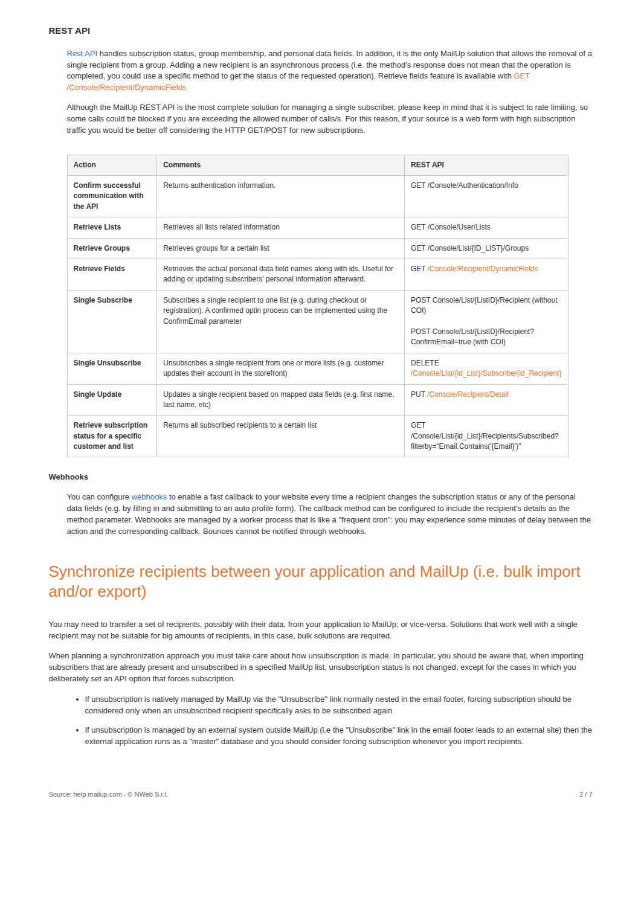REST API
Rest API handles subscription status, group membership, and personal data fields. In addition, it is the only MailUp solution that allows the removal of a single recipient from a group. Adding a new recipient is an asynchronous process (i.e. the method's response does not mean that the operation is completed, you could use a specific method to get the status of the requested operation). Retrieve fields feature is available with GET /Console/Recipient/DynamicFields
Although the MailUp REST API is the most complete solution for managing a single subscriber, please keep in mind that it is subject to rate limiting, so some calls could be blocked if you are exceeding the allowed number of calls/s. For this reason, if your source is a web form with high subscription traffic you would be better off considering the HTTP GET/POST for new subscriptions.
| Action | Comments | REST API |
| --- | --- | --- |
| Confirm successful communication with the API | Returns authentication information. | GET /Console/Authentication/Info |
| Retrieve Lists | Retrieves all lists related information | GET /Console/User/Lists |
| Retrieve Groups | Retrieves groups for a certain list | GET /Console/List/{ID_LIST}/Groups |
| Retrieve Fields | Retrieves the actual personal data field names along with ids. Useful for adding or updating subscribers' personal information afterward. | GET /Console/Recipient/DynamicFields |
| Single Subscribe | Subscribes a single recipient to one list (e.g. during checkout or registration). A confirmed optin process can be implemented using the ConfirmEmail parameter | POST Console/List/{ListID}/Recipient (without COI) POST Console/List/{ListID}/Recipient?ConfirmEmail=true (with COI) |
| Single Unsubscribe | Unsubscribes a single recipient from one or more lists (e.g. customer updates their account in the storefront) | DELETE /Console/List/{id_List}/Subscribe/{id_Recipient} |
| Single Update | Updates a single recipient based on mapped data fields (e.g. first name, last name, etc) | PUT /Console/Recipient/Detail |
| Retrieve subscription status for a specific customer and list | Returns all subscribed recipients to a certain list | GET /Console/List/{id_List}/Recipients/Subscribed?filterby="Email.Contains('{Email}')" |
Webhooks
You can configure webhooks to enable a fast callback to your website every time a recipient changes the subscription status or any of the personal data fields (e.g. by filling in and submitting to an auto profile form). The callback method can be configured to include the recipient's details as the method parameter. Webhooks are managed by a worker process that is like a "frequent cron": you may experience some minutes of delay between the action and the corresponding callback. Bounces cannot be notified through webhooks.
Synchronize recipients between your application and MailUp (i.e. bulk import and/or export)
You may need to transfer a set of recipients, possibly with their data, from your application to MailUp; or vice-versa. Solutions that work well with a single recipient may not be suitable for big amounts of recipients, in this case, bulk solutions are required.
When planning a synchronization approach you must take care about how unsubscription is made. In particular, you should be aware that, when importing subscribers that are already present and unsubscribed in a specified MailUp list, unsubscription status is not changed, except for the cases in which you deliberately set an API option that forces subscription.
If unsubscription is natively managed by MailUp via the "Unsubscribe" link normally nested in the email footer, forcing subscription should be considered only when an unsubscribed recipient specifically asks to be subscribed again
If unsubscription is managed by an external system outside MailUp (i.e the "Unsubscribe" link in the email footer leads to an external site) then the external application runs as a "master" database and you should consider forcing subscription whenever you import recipients.
Source: help.mailup.com - © NWeb S.r.l. 2 / 7